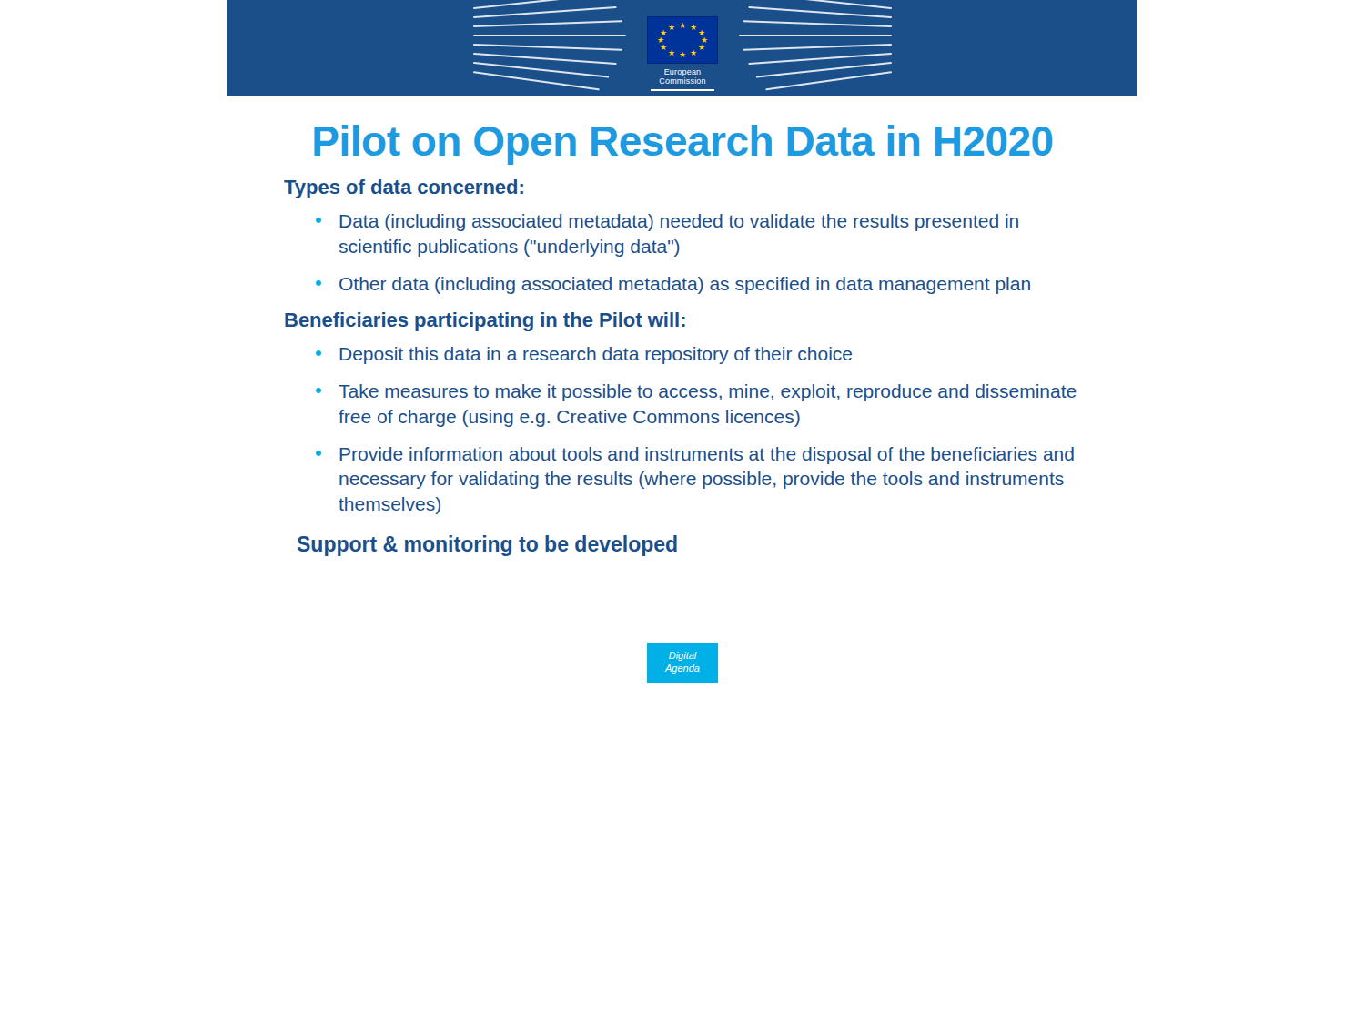★ ★ ★ ★ ★ ★ ★ ★ ★ ★ ★ ★
European
Commission
Pilot on Open Research Data in H2020
Types of data concerned:
Data (including associated metadata) needed to validate the results presented in scientific publications ("underlying data")
Other data (including associated metadata) as specified in data management plan
Beneficiaries participating in the Pilot will:
Deposit this data in a research data repository of their choice
Take measures to make it possible to access, mine, exploit, reproduce and disseminate free of charge (using e.g. Creative Commons licences)
Provide information about tools and instruments at the disposal of the beneficiaries and necessary for validating the results (where possible, provide the tools and instruments themselves)
Support & monitoring to be developed
Digital
Agenda